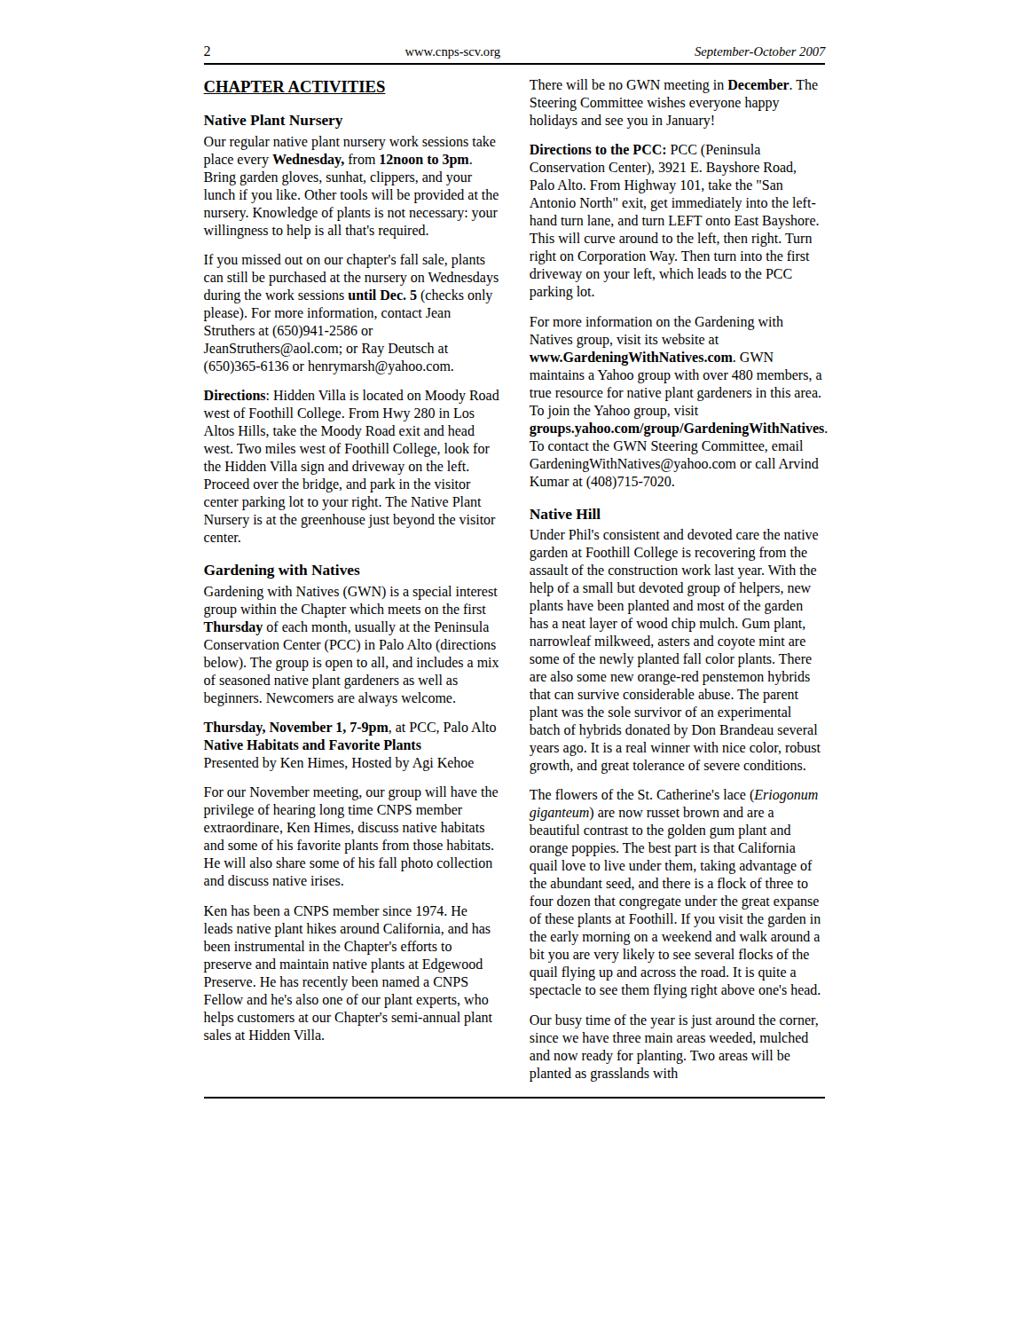2 www.cnps-scv.org September-October 2007
CHAPTER ACTIVITIES
Native Plant Nursery
Our regular native plant nursery work sessions take place every Wednesday, from 12noon to 3pm. Bring garden gloves, sunhat, clippers, and your lunch if you like. Other tools will be provided at the nursery. Knowledge of plants is not necessary: your willingness to help is all that's required.
If you missed out on our chapter's fall sale, plants can still be purchased at the nursery on Wednesdays during the work sessions until Dec. 5 (checks only please). For more information, contact Jean Struthers at (650)941-2586 or JeanStruthers@aol.com; or Ray Deutsch at (650)365-6136 or henrymarsh@yahoo.com.
Directions: Hidden Villa is located on Moody Road west of Foothill College. From Hwy 280 in Los Altos Hills, take the Moody Road exit and head west. Two miles west of Foothill College, look for the Hidden Villa sign and driveway on the left. Proceed over the bridge, and park in the visitor center parking lot to your right. The Native Plant Nursery is at the greenhouse just beyond the visitor center.
Gardening with Natives
Gardening with Natives (GWN) is a special interest group within the Chapter which meets on the first Thursday of each month, usually at the Peninsula Conservation Center (PCC) in Palo Alto (directions below). The group is open to all, and includes a mix of seasoned native plant gardeners as well as beginners. Newcomers are always welcome.
Thursday, November 1, 7-9pm, at PCC, Palo Alto
Native Habitats and Favorite Plants
Presented by Ken Himes, Hosted by Agi Kehoe
For our November meeting, our group will have the privilege of hearing long time CNPS member extraordinare, Ken Himes, discuss native habitats and some of his favorite plants from those habitats. He will also share some of his fall photo collection and discuss native irises.
Ken has been a CNPS member since 1974. He leads native plant hikes around California, and has been instrumental in the Chapter's efforts to preserve and maintain native plants at Edgewood Preserve. He has recently been named a CNPS Fellow and he's also one of our plant experts, who helps customers at our Chapter's semi-annual plant sales at Hidden Villa.
There will be no GWN meeting in December. The Steering Committee wishes everyone happy holidays and see you in January!
Directions to the PCC: PCC (Peninsula Conservation Center), 3921 E. Bayshore Road, Palo Alto. From Highway 101, take the "San Antonio North" exit, get immediately into the left-hand turn lane, and turn LEFT onto East Bayshore. This will curve around to the left, then right. Turn right on Corporation Way. Then turn into the first driveway on your left, which leads to the PCC parking lot.
For more information on the Gardening with Natives group, visit its website at www.GardeningWithNatives.com. GWN maintains a Yahoo group with over 480 members, a true resource for native plant gardeners in this area. To join the Yahoo group, visit groups.yahoo.com/group/GardeningWithNatives. To contact the GWN Steering Committee, email GardeningWithNatives@yahoo.com or call Arvind Kumar at (408)715-7020.
Native Hill
Under Phil's consistent and devoted care the native garden at Foothill College is recovering from the assault of the construction work last year. With the help of a small but devoted group of helpers, new plants have been planted and most of the garden has a neat layer of wood chip mulch. Gum plant, narrowleaf milkweed, asters and coyote mint are some of the newly planted fall color plants. There are also some new orange-red penstemon hybrids that can survive considerable abuse. The parent plant was the sole survivor of an experimental batch of hybrids donated by Don Brandeau several years ago. It is a real winner with nice color, robust growth, and great tolerance of severe conditions.
The flowers of the St. Catherine's lace (Eriogonum giganteum) are now russet brown and are a beautiful contrast to the golden gum plant and orange poppies. The best part is that California quail love to live under them, taking advantage of the abundant seed, and there is a flock of three to four dozen that congregate under the great expanse of these plants at Foothill. If you visit the garden in the early morning on a weekend and walk around a bit you are very likely to see several flocks of the quail flying up and across the road. It is quite a spectacle to see them flying right above one's head.
Our busy time of the year is just around the corner, since we have three main areas weeded, mulched and now ready for planting. Two areas will be planted as grasslands with